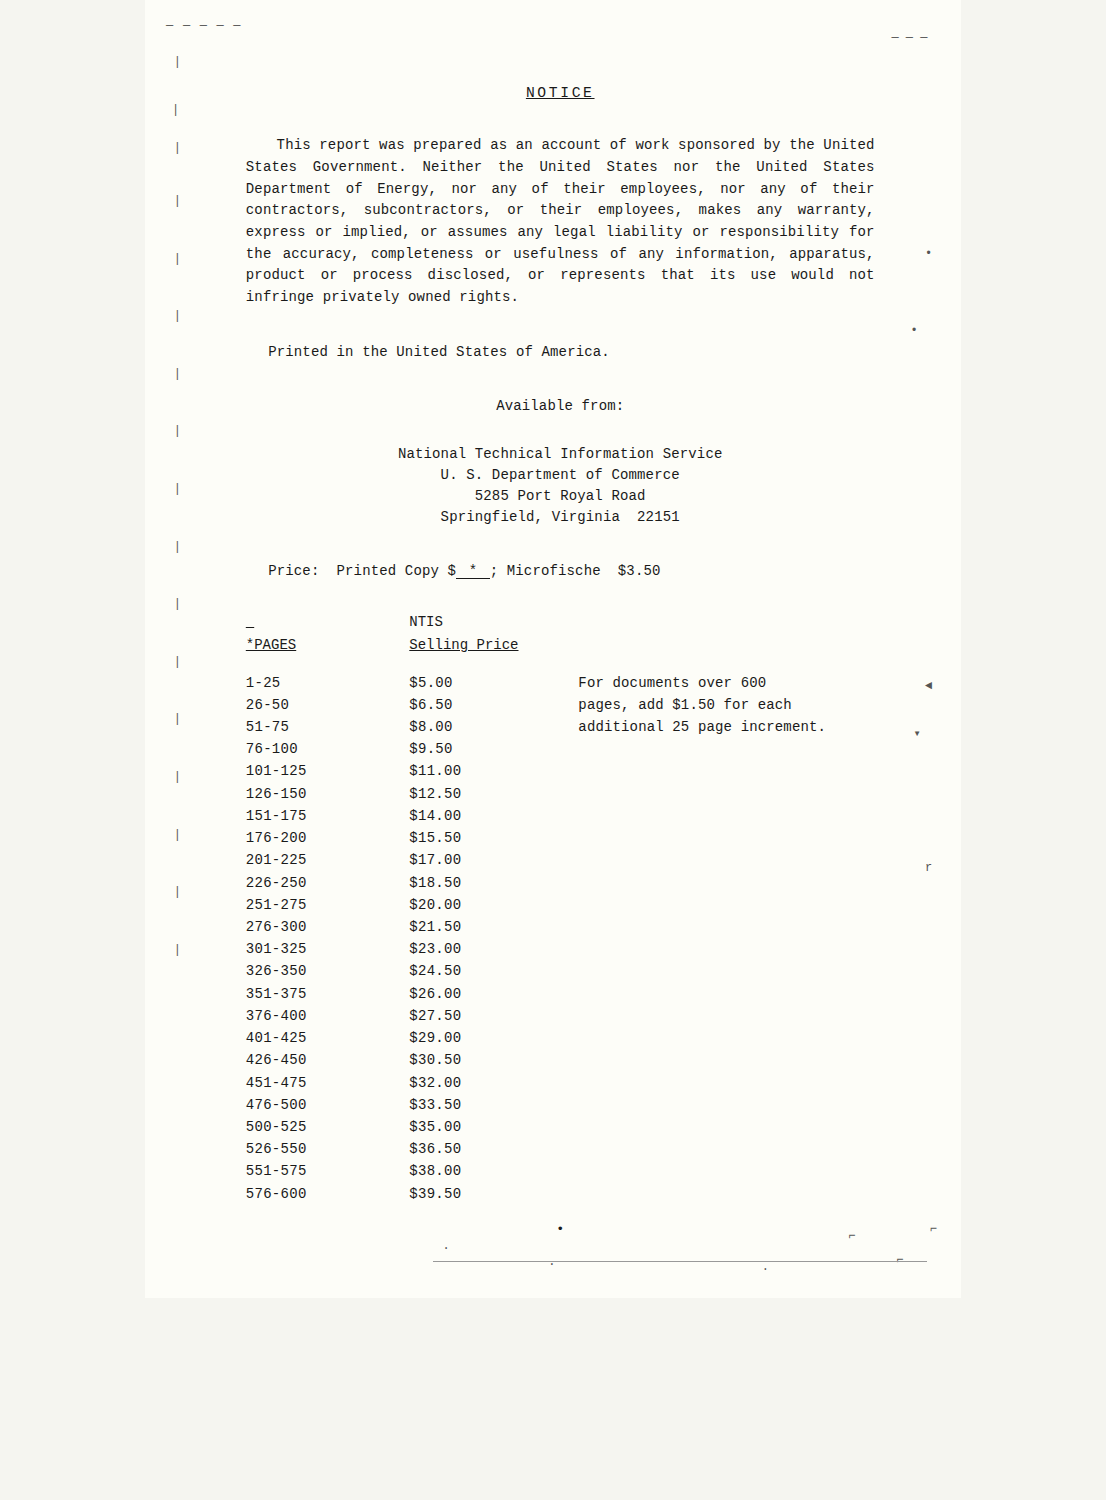— — — — — — — — • • ◄ ▾ r ⌐ ⌐ · · · ⌐ | | | | | | | | | | | | | | | | |
NOTICE
This report was prepared as an account of work sponsored by the United States Government. Neither the United States nor the United States Department of Energy, nor any of their employees, nor any of their contractors, subcontractors, or their employees, makes any warranty, express or implied, or assumes any legal liability or responsibility for the accuracy, completeness or usefulness of any information, apparatus, product or process disclosed, or represents that its use would not infringe privately owned rights.
Printed in the United States of America.
Available from:
National Technical Information Service
U. S. Department of Commerce
5285 Port Royal Road
Springfield, Virginia 22151
Price: Printed Copy $*; Microfische $3.50
| | NTIS | |
| --- | --- | --- |
| *PAGES | Selling Price | |
| 1-25 | $5.00 | For documents over 600 |
| 26-50 | $6.50 | pages, add $1.50 for each |
| 51-75 | $8.00 | additional 25 page increment. |
| 76-100 | $9.50 | |
| 101-125 | $11.00 | |
| 126-150 | $12.50 | |
| 151-175 | $14.00 | |
| 176-200 | $15.50 | |
| 201-225 | $17.00 | |
| 226-250 | $18.50 | |
| 251-275 | $20.00 | |
| 276-300 | $21.50 | |
| 301-325 | $23.00 | |
| 326-350 | $24.50 | |
| 351-375 | $26.00 | |
| 376-400 | $27.50 | |
| 401-425 | $29.00 | |
| 426-450 | $30.50 | |
| 451-475 | $32.00 | |
| 476-500 | $33.50 | |
| 500-525 | $35.00 | |
| 526-550 | $36.50 | |
| 551-575 | $38.00 | |
| 576-600 | $39.50 | |
•